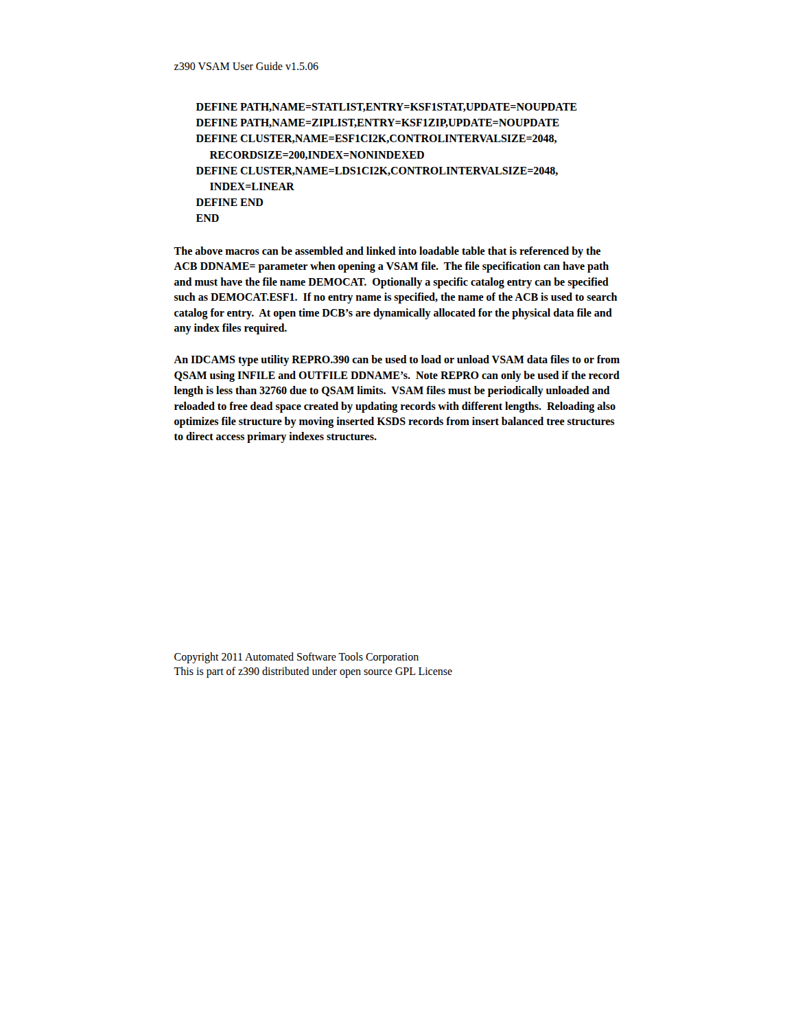z390 VSAM User Guide v1.5.06
DEFINE PATH,NAME=STATLIST,ENTRY=KSF1STAT,UPDATE=NOUPDATE DEFINE PATH,NAME=ZIPLIST,ENTRY=KSF1ZIP,UPDATE=NOUPDATE DEFINE CLUSTER,NAME=ESF1CI2K,CONTROLINTERVALSIZE=2048, RECORDSIZE=200,INDEX=NONINDEXED DEFINE CLUSTER,NAME=LDS1CI2K,CONTROLINTERVALSIZE=2048, INDEX=LINEAR DEFINE END END
The above macros can be assembled and linked into loadable table that is referenced by the ACB DDNAME= parameter when opening a VSAM file. The file specification can have path and must have the file name DEMOCAT. Optionally a specific catalog entry can be specified such as DEMOCAT.ESF1. If no entry name is specified, the name of the ACB is used to search catalog for entry. At open time DCB’s are dynamically allocated for the physical data file and any index files required.
An IDCAMS type utility REPRO.390 can be used to load or unload VSAM data files to or from QSAM using INFILE and OUTFILE DDNAME’s. Note REPRO can only be used if the record length is less than 32760 due to QSAM limits. VSAM files must be periodically unloaded and reloaded to free dead space created by updating records with different lengths. Reloading also optimizes file structure by moving inserted KSDS records from insert balanced tree structures to direct access primary indexes structures.
Copyright 2011 Automated Software Tools Corporation
This is part of z390 distributed under open source GPL License